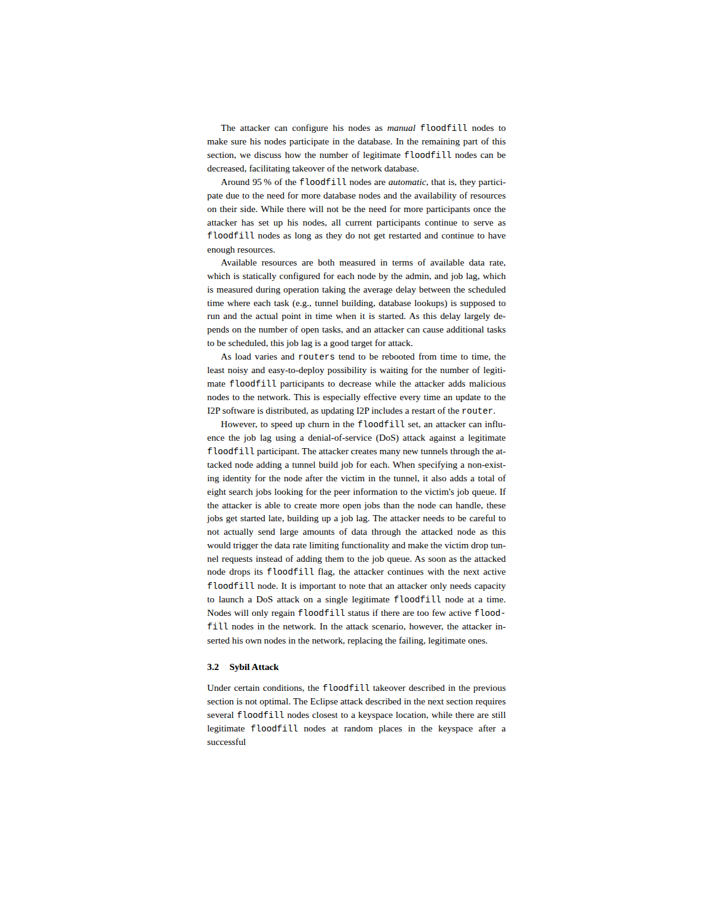The attacker can configure his nodes as manual floodfill nodes to make sure his nodes participate in the database. In the remaining part of this section, we discuss how the number of legitimate floodfill nodes can be decreased, facilitating takeover of the network database.
Around 95 % of the floodfill nodes are automatic, that is, they participate due to the need for more database nodes and the availability of resources on their side. While there will not be the need for more participants once the attacker has set up his nodes, all current participants continue to serve as floodfill nodes as long as they do not get restarted and continue to have enough resources.
Available resources are both measured in terms of available data rate, which is statically configured for each node by the admin, and job lag, which is measured during operation taking the average delay between the scheduled time where each task (e.g., tunnel building, database lookups) is supposed to run and the actual point in time when it is started. As this delay largely depends on the number of open tasks, and an attacker can cause additional tasks to be scheduled, this job lag is a good target for attack.
As load varies and routers tend to be rebooted from time to time, the least noisy and easy-to-deploy possibility is waiting for the number of legitimate floodfill participants to decrease while the attacker adds malicious nodes to the network. This is especially effective every time an update to the I2P software is distributed, as updating I2P includes a restart of the router.
However, to speed up churn in the floodfill set, an attacker can influence the job lag using a denial-of-service (DoS) attack against a legitimate floodfill participant. The attacker creates many new tunnels through the attacked node adding a tunnel build job for each. When specifying a non-existing identity for the node after the victim in the tunnel, it also adds a total of eight search jobs looking for the peer information to the victim's job queue. If the attacker is able to create more open jobs than the node can handle, these jobs get started late, building up a job lag. The attacker needs to be careful to not actually send large amounts of data through the attacked node as this would trigger the data rate limiting functionality and make the victim drop tunnel requests instead of adding them to the job queue. As soon as the attacked node drops its floodfill flag, the attacker continues with the next active floodfill node. It is important to note that an attacker only needs capacity to launch a DoS attack on a single legitimate floodfill node at a time. Nodes will only regain floodfill status if there are too few active floodfill nodes in the network. In the attack scenario, however, the attacker inserted his own nodes in the network, replacing the failing, legitimate ones.
3.2 Sybil Attack
Under certain conditions, the floodfill takeover described in the previous section is not optimal. The Eclipse attack described in the next section requires several floodfill nodes closest to a keyspace location, while there are still legitimate floodfill nodes at random places in the keyspace after a successful